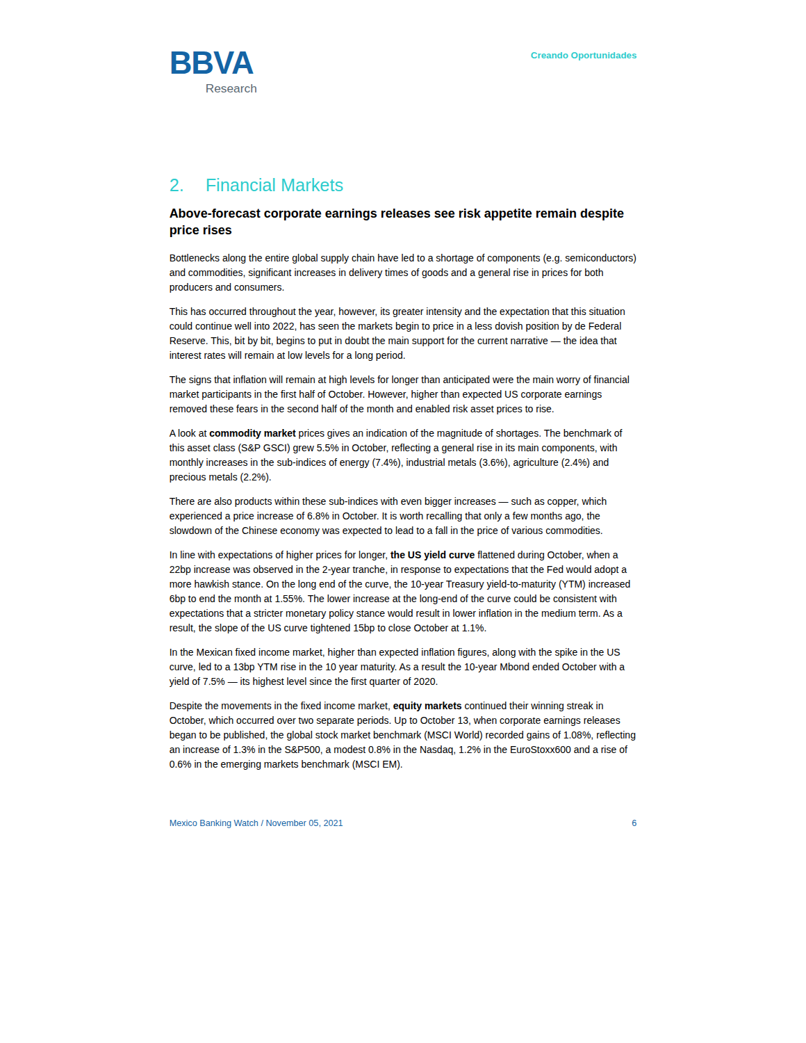BBVA
Research
Creando Oportunidades
2. Financial Markets
Above-forecast corporate earnings releases see risk appetite remain despite price rises
Bottlenecks along the entire global supply chain have led to a shortage of components (e.g. semiconductors) and commodities, significant increases in delivery times of goods and a general rise in prices for both producers and consumers.
This has occurred throughout the year, however, its greater intensity and the expectation that this situation could continue well into 2022, has seen the markets begin to price in a less dovish position by de Federal Reserve. This, bit by bit, begins to put in doubt the main support for the current narrative — the idea that interest rates will remain at low levels for a long period.
The signs that inflation will remain at high levels for longer than anticipated were the main worry of financial market participants in the first half of October. However, higher than expected US corporate earnings removed these fears in the second half of the month and enabled risk asset prices to rise.
A look at commodity market prices gives an indication of the magnitude of shortages. The benchmark of this asset class (S&P GSCI) grew 5.5% in October, reflecting a general rise in its main components, with monthly increases in the sub-indices of energy (7.4%), industrial metals (3.6%), agriculture (2.4%) and precious metals (2.2%).
There are also products within these sub-indices with even bigger increases — such as copper, which experienced a price increase of 6.8% in October. It is worth recalling that only a few months ago, the slowdown of the Chinese economy was expected to lead to a fall in the price of various commodities.
In line with expectations of higher prices for longer, the US yield curve flattened during October, when a 22bp increase was observed in the 2-year tranche, in response to expectations that the Fed would adopt a more hawkish stance. On the long end of the curve, the 10-year Treasury yield-to-maturity (YTM) increased 6bp to end the month at 1.55%. The lower increase at the long-end of the curve could be consistent with expectations that a stricter monetary policy stance would result in lower inflation in the medium term. As a result, the slope of the US curve tightened 15bp to close October at 1.1%.
In the Mexican fixed income market, higher than expected inflation figures, along with the spike in the US curve, led to a 13bp YTM rise in the 10 year maturity. As a result the 10-year Mbond ended October with a yield of 7.5% — its highest level since the first quarter of 2020.
Despite the movements in the fixed income market, equity markets continued their winning streak in October, which occurred over two separate periods. Up to October 13, when corporate earnings releases began to be published, the global stock market benchmark (MSCI World) recorded gains of 1.08%, reflecting an increase of 1.3% in the S&P500, a modest 0.8% in the Nasdaq, 1.2% in the EuroStoxx600 and a rise of 0.6% in the emerging markets benchmark (MSCI EM).
Mexico Banking Watch / November 05, 2021
6